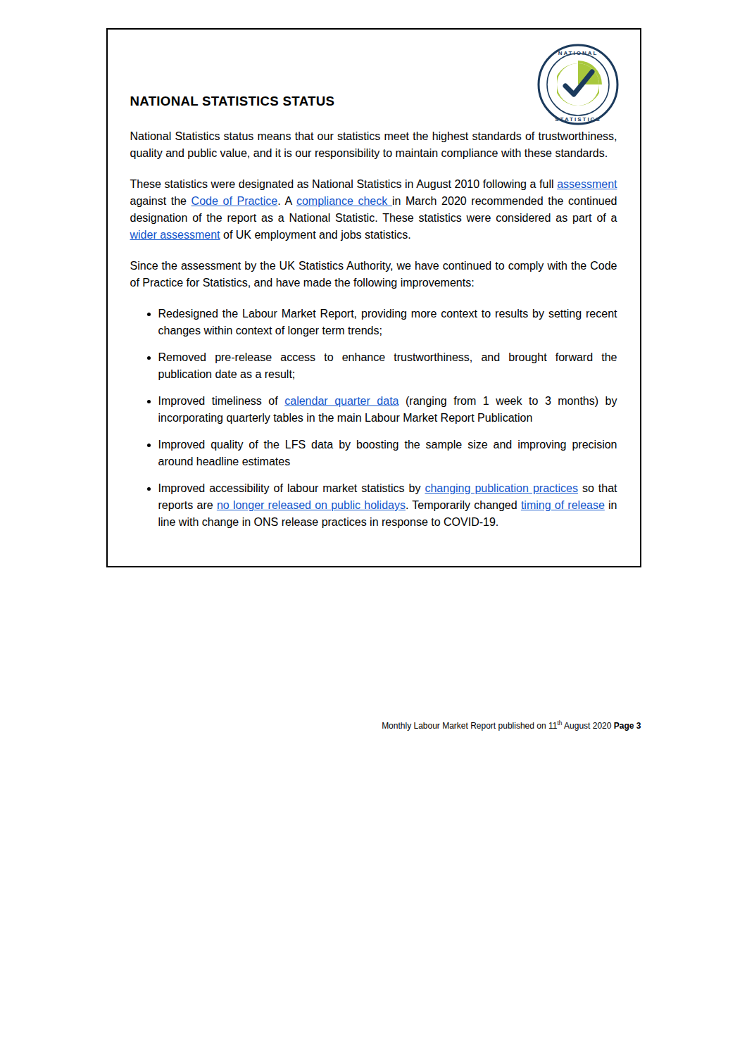NATIONAL STATISTICS
NATIONAL STATISTICS STATUS
National Statistics status means that our statistics meet the highest standards of trustworthiness, quality and public value, and it is our responsibility to maintain compliance with these standards.
These statistics were designated as National Statistics in August 2010 following a full assessment against the Code of Practice. A compliance check in March 2020 recommended the continued designation of the report as a National Statistic. These statistics were considered as part of a wider assessment of UK employment and jobs statistics.
Since the assessment by the UK Statistics Authority, we have continued to comply with the Code of Practice for Statistics, and have made the following improvements:
Redesigned the Labour Market Report, providing more context to results by setting recent changes within context of longer term trends;
Removed pre-release access to enhance trustworthiness, and brought forward the publication date as a result;
Improved timeliness of calendar quarter data (ranging from 1 week to 3 months) by incorporating quarterly tables in the main Labour Market Report Publication
Improved quality of the LFS data by boosting the sample size and improving precision around headline estimates
Improved accessibility of labour market statistics by changing publication practices so that reports are no longer released on public holidays. Temporarily changed timing of release in line with change in ONS release practices in response to COVID-19.
Monthly Labour Market Report published on 11th August 2020 Page 3